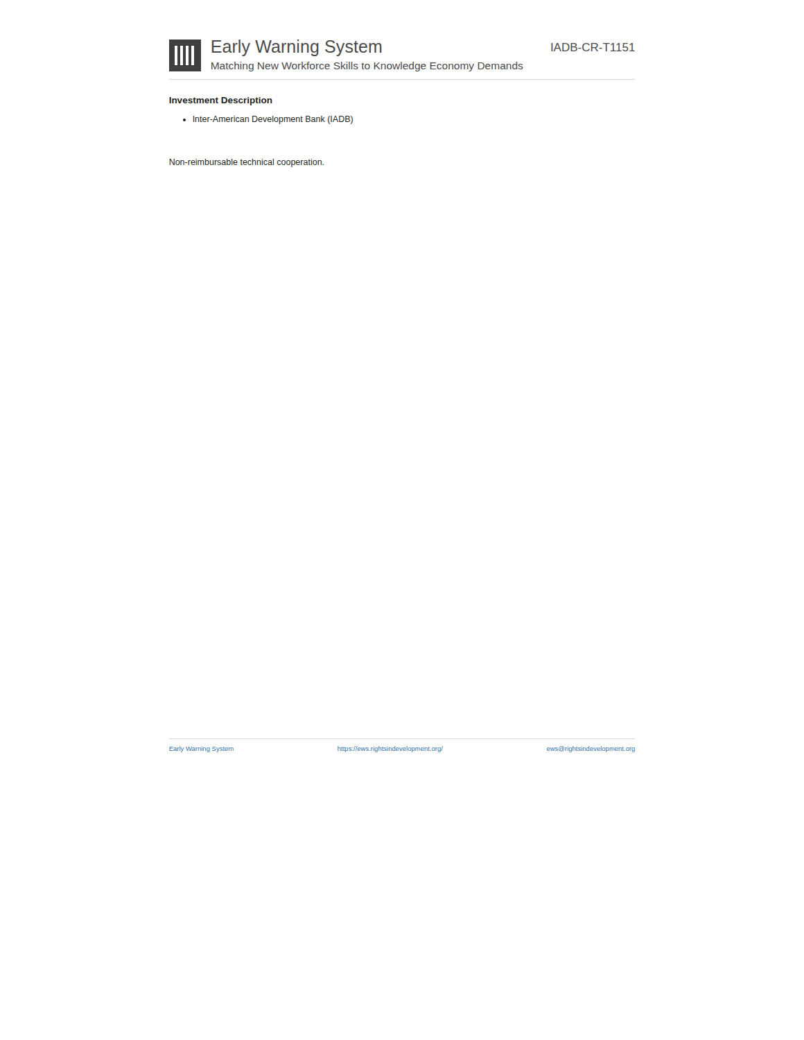Early Warning System
Matching New Workforce Skills to Knowledge Economy Demands
IADB-CR-T1151
Investment Description
Inter-American Development Bank (IADB)
Non-reimbursable technical cooperation.
Early Warning System
https://ews.rightsindevelopment.org/
ews@rightsindevelopment.org